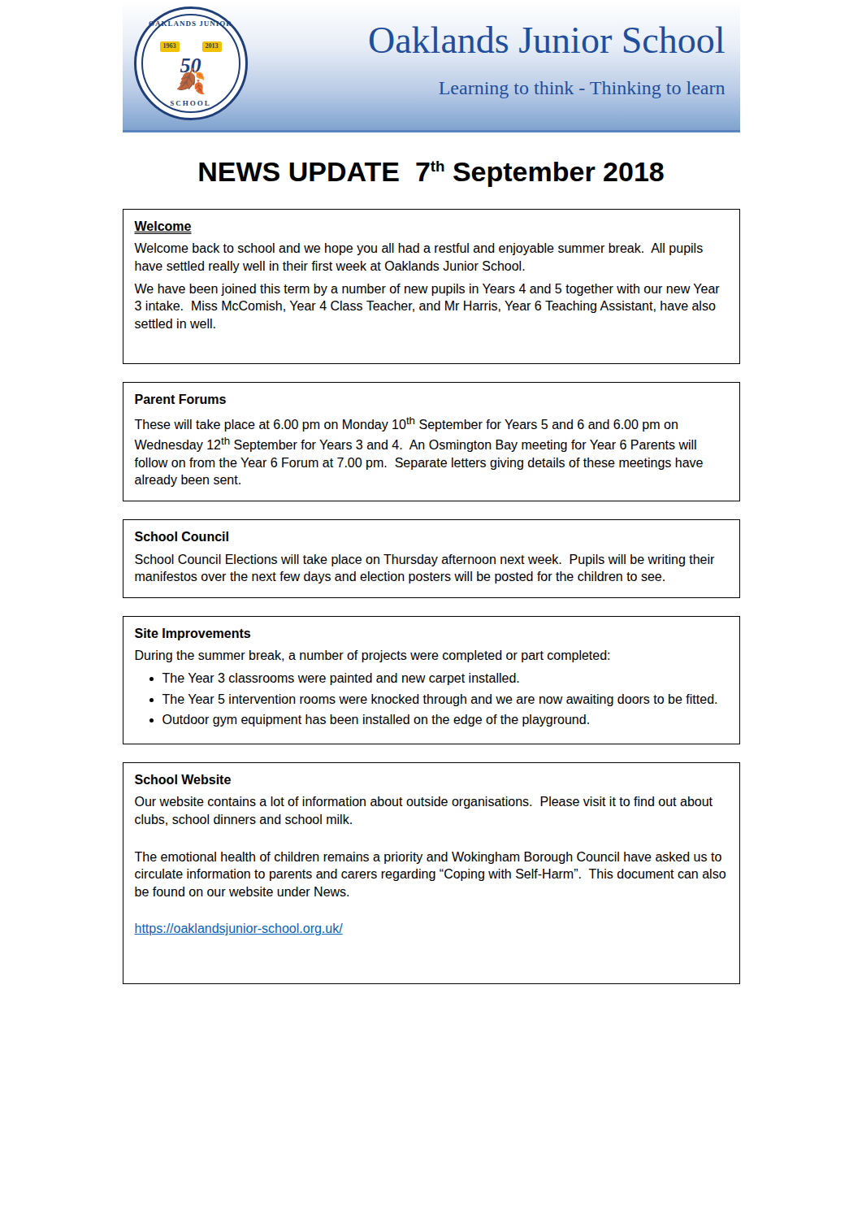OAKLANDS JUNIOR
19632013
50
🍂
SCHOOL
Oaklands Junior School
Learning to think - Thinking to learn
NEWS UPDATE 7th September 2018
Welcome
Welcome back to school and we hope you all had a restful and enjoyable summer break. All pupils have settled really well in their first week at Oaklands Junior School.
We have been joined this term by a number of new pupils in Years 4 and 5 together with our new Year 3 intake. Miss McComish, Year 4 Class Teacher, and Mr Harris, Year 6 Teaching Assistant, have also settled in well.
Parent Forums
These will take place at 6.00 pm on Monday 10th September for Years 5 and 6 and 6.00 pm on Wednesday 12th September for Years 3 and 4. An Osmington Bay meeting for Year 6 Parents will follow on from the Year 6 Forum at 7.00 pm. Separate letters giving details of these meetings have already been sent.
School Council
School Council Elections will take place on Thursday afternoon next week. Pupils will be writing their manifestos over the next few days and election posters will be posted for the children to see.
Site Improvements
During the summer break, a number of projects were completed or part completed:
The Year 3 classrooms were painted and new carpet installed.
The Year 5 intervention rooms were knocked through and we are now awaiting doors to be fitted.
Outdoor gym equipment has been installed on the edge of the playground.
School Website
Our website contains a lot of information about outside organisations. Please visit it to find out about clubs, school dinners and school milk.
The emotional health of children remains a priority and Wokingham Borough Council have asked us to circulate information to parents and carers regarding “Coping with Self-Harm”. This document can also be found on our website under News.
https://oaklandsjunior-school.org.uk/